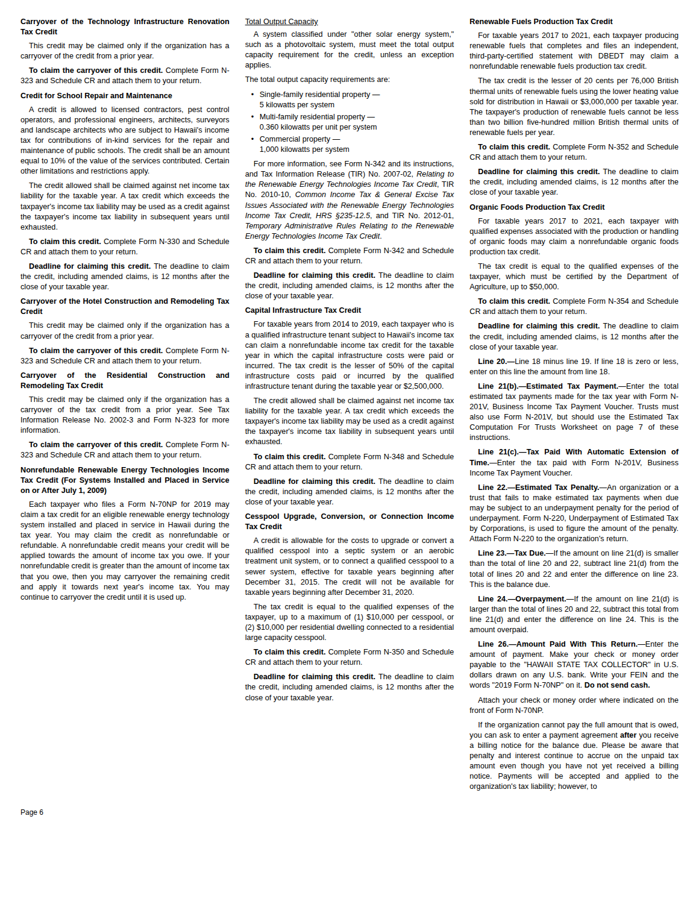Carryover of the Technology Infrastructure Renovation Tax Credit
This credit may be claimed only if the organization has a carryover of the credit from a prior year.
To claim the carryover of this credit. Complete Form N-323 and Schedule CR and attach them to your return.
Credit for School Repair and Maintenance
A credit is allowed to licensed contractors, pest control operators, and professional engineers, architects, surveyors and landscape architects who are subject to Hawaii's income tax for contributions of in-kind services for the repair and maintenance of public schools. The credit shall be an amount equal to 10% of the value of the services contributed. Certain other limitations and restrictions apply.
The credit allowed shall be claimed against net income tax liability for the taxable year. A tax credit which exceeds the taxpayer's income tax liability may be used as a credit against the taxpayer's income tax liability in subsequent years until exhausted.
To claim this credit. Complete Form N-330 and Schedule CR and attach them to your return.
Deadline for claiming this credit. The deadline to claim the credit, including amended claims, is 12 months after the close of your taxable year.
Carryover of the Hotel Construction and Remodeling Tax Credit
This credit may be claimed only if the organization has a carryover of the credit from a prior year.
To claim the carryover of this credit. Complete Form N-323 and Schedule CR and attach them to your return.
Carryover of the Residential Construction and Remodeling Tax Credit
This credit may be claimed only if the organization has a carryover of the tax credit from a prior year. See Tax Information Release No. 2002-3 and Form N-323 for more information.
To claim the carryover of this credit. Complete Form N-323 and Schedule CR and attach them to your return.
Nonrefundable Renewable Energy Technologies Income Tax Credit (For Systems Installed and Placed in Service on or After July 1, 2009)
Each taxpayer who files a Form N-70NP for 2019 may claim a tax credit for an eligible renewable energy technology system installed and placed in service in Hawaii during the tax year. You may claim the credit as nonrefundable or refundable. A nonrefundable credit means your credit will be applied towards the amount of income tax you owe. If your nonrefundable credit is greater than the amount of income tax that you owe, then you may carryover the remaining credit and apply it towards next year's income tax. You may continue to carryover the credit until it is used up.
Total Output Capacity
A system classified under "other solar energy system," such as a photovoltaic system, must meet the total output capacity requirement for the credit, unless an exception applies.
The total output capacity requirements are:
Single-family residential property —
5 kilowatts per system
Multi-family residential property —
0.360 kilowatts per unit per system
Commercial property —
1,000 kilowatts per system
For more information, see Form N-342 and its instructions, and Tax Information Release (TIR) No. 2007-02, Relating to the Renewable Energy Technologies Income Tax Credit, TIR No. 2010-10, Common Income Tax & General Excise Tax Issues Associated with the Renewable Energy Technologies Income Tax Credit, HRS §235-12.5, and TIR No. 2012-01, Temporary Administrative Rules Relating to the Renewable Energy Technologies Income Tax Credit.
To claim this credit. Complete Form N-342 and Schedule CR and attach them to your return.
Deadline for claiming this credit. The deadline to claim the credit, including amended claims, is 12 months after the close of your taxable year.
Capital Infrastructure Tax Credit
For taxable years from 2014 to 2019, each taxpayer who is a qualified infrastructure tenant subject to Hawaii's income tax can claim a nonrefundable income tax credit for the taxable year in which the capital infrastructure costs were paid or incurred. The tax credit is the lesser of 50% of the capital infrastructure costs paid or incurred by the qualified infrastructure tenant during the taxable year or $2,500,000.
The credit allowed shall be claimed against net income tax liability for the taxable year. A tax credit which exceeds the taxpayer's income tax liability may be used as a credit against the taxpayer's income tax liability in subsequent years until exhausted.
To claim this credit. Complete Form N-348 and Schedule CR and attach them to your return.
Deadline for claiming this credit. The deadline to claim the credit, including amended claims, is 12 months after the close of your taxable year.
Cesspool Upgrade, Conversion, or Connection Income Tax Credit
A credit is allowable for the costs to upgrade or convert a qualified cesspool into a septic system or an aerobic treatment unit system, or to connect a qualified cesspool to a sewer system, effective for taxable years beginning after December 31, 2015. The credit will not be available for taxable years beginning after December 31, 2020.
The tax credit is equal to the qualified expenses of the taxpayer, up to a maximum of (1) $10,000 per cesspool, or (2) $10,000 per residential dwelling connected to a residential large capacity cesspool.
To claim this credit. Complete Form N-350 and Schedule CR and attach them to your return.
Deadline for claiming this credit. The deadline to claim the credit, including amended claims, is 12 months after the close of your taxable year.
Renewable Fuels Production Tax Credit
For taxable years 2017 to 2021, each taxpayer producing renewable fuels that completes and files an independent, third-party-certified statement with DBEDT may claim a nonrefundable renewable fuels production tax credit.
The tax credit is the lesser of 20 cents per 76,000 British thermal units of renewable fuels using the lower heating value sold for distribution in Hawaii or $3,000,000 per taxable year. The taxpayer's production of renewable fuels cannot be less than two billion five-hundred million British thermal units of renewable fuels per year.
To claim this credit. Complete Form N-352 and Schedule CR and attach them to your return.
Deadline for claiming this credit. The deadline to claim the credit, including amended claims, is 12 months after the close of your taxable year.
Organic Foods Production Tax Credit
For taxable years 2017 to 2021, each taxpayer with qualified expenses associated with the production or handling of organic foods may claim a nonrefundable organic foods production tax credit.
The tax credit is equal to the qualified expenses of the taxpayer, which must be certified by the Department of Agriculture, up to $50,000.
To claim this credit. Complete Form N-354 and Schedule CR and attach them to your return.
Deadline for claiming this credit. The deadline to claim the credit, including amended claims, is 12 months after the close of your taxable year.
Line 20.—Line 18 minus line 19. If line 18 is zero or less, enter on this line the amount from line 18.
Line 21(b).—Estimated Tax Payment.—Enter the total estimated tax payments made for the tax year with Form N-201V, Business Income Tax Payment Voucher. Trusts must also use Form N-201V, but should use the Estimated Tax Computation For Trusts Worksheet on page 7 of these instructions.
Line 21(c).—Tax Paid With Automatic Extension of Time.—Enter the tax paid with Form N-201V, Business Income Tax Payment Voucher.
Line 22.—Estimated Tax Penalty.—An organization or a trust that fails to make estimated tax payments when due may be subject to an underpayment penalty for the period of underpayment. Form N-220, Underpayment of Estimated Tax by Corporations, is used to figure the amount of the penalty. Attach Form N-220 to the organization's return.
Line 23.—Tax Due.—If the amount on line 21(d) is smaller than the total of line 20 and 22, subtract line 21(d) from the total of lines 20 and 22 and enter the difference on line 23. This is the balance due.
Line 24.—Overpayment.—If the amount on line 21(d) is larger than the total of lines 20 and 22, subtract this total from line 21(d) and enter the difference on line 24. This is the amount overpaid.
Line 26.—Amount Paid With This Return.—Enter the amount of payment. Make your check or money order payable to the "HAWAII STATE TAX COLLECTOR" in U.S. dollars drawn on any U.S. bank. Write your FEIN and the words "2019 Form N-70NP" on it. Do not send cash.
Attach your check or money order where indicated on the front of Form N-70NP.
If the organization cannot pay the full amount that is owed, you can ask to enter a payment agreement after you receive a billing notice for the balance due. Please be aware that penalty and interest continue to accrue on the unpaid tax amount even though you have not yet received a billing notice. Payments will be accepted and applied to the organization's tax liability; however, to
Page 6